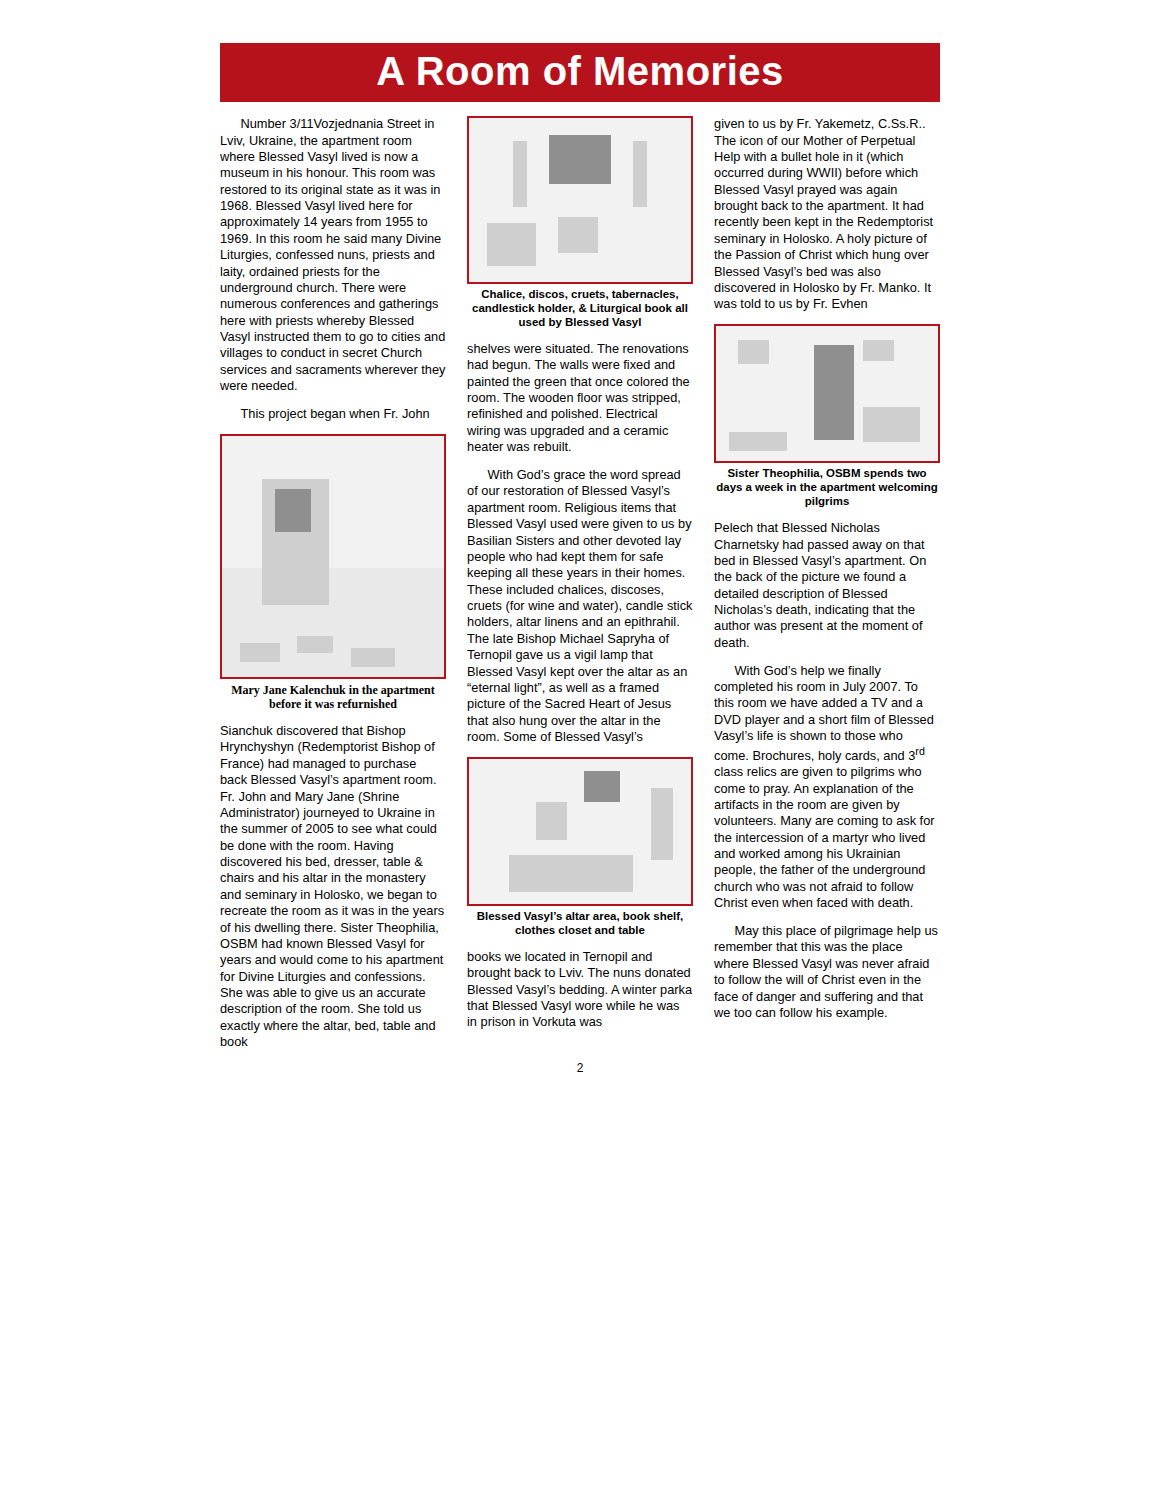A Room of Memories
Number 3/11Vozjednania Street in Lviv, Ukraine, the apartment room where Blessed Vasyl lived is now a museum in his honour. This room was restored to its original state as it was in 1968. Blessed Vasyl lived here for approximately 14 years from 1955 to 1969. In this room he said many Divine Liturgies, confessed nuns, priests and laity, ordained priests for the underground church. There were numerous conferences and gatherings here with priests whereby Blessed Vasyl instructed them to go to cities and villages to conduct in secret Church services and sacraments wherever they were needed.
This project began when Fr. John
Mary Jane Kalenchuk in the apartment before it was refurnished
Sianchuk discovered that Bishop Hrynchyshyn (Redemptorist Bishop of France) had managed to purchase back Blessed Vasyl’s apartment room. Fr. John and Mary Jane (Shrine Administrator) journeyed to Ukraine in the summer of 2005 to see what could be done with the room. Having discovered his bed, dresser, table & chairs and his altar in the monastery and seminary in Holosko, we began to recreate the room as it was in the years of his dwelling there. Sister Theophilia, OSBM had known Blessed Vasyl for years and would come to his apartment for Divine Liturgies and confessions. She was able to give us an accurate description of the room. She told us exactly where the altar, bed, table and book
Chalice, discos, cruets, tabernacles, candlestick holder, & Liturgical book all used by Blessed Vasyl
shelves were situated. The renovations had begun. The walls were fixed and painted the green that once colored the room. The wooden floor was stripped, refinished and polished. Electrical wiring was upgraded and a ceramic heater was rebuilt.
With God’s grace the word spread of our restoration of Blessed Vasyl’s apartment room. Religious items that Blessed Vasyl used were given to us by Basilian Sisters and other devoted lay people who had kept them for safe keeping all these years in their homes. These included chalices, discoses, cruets (for wine and water), candle stick holders, altar linens and an epithrahil. The late Bishop Michael Sapryha of Ternopil gave us a vigil lamp that Blessed Vasyl kept over the altar as an “eternal light”, as well as a framed picture of the Sacred Heart of Jesus that also hung over the altar in the room. Some of Blessed Vasyl’s
Blessed Vasyl’s altar area, book shelf, clothes closet and table
books we located in Ternopil and brought back to Lviv. The nuns donated Blessed Vasyl’s bedding. A winter parka that Blessed Vasyl wore while he was in prison in Vorkuta was
given to us by Fr. Yakemetz, C.Ss.R.. The icon of our Mother of Perpetual Help with a bullet hole in it (which occurred during WWII) before which Blessed Vasyl prayed was again brought back to the apartment. It had recently been kept in the Redemptorist seminary in Holosko. A holy picture of the Passion of Christ which hung over Blessed Vasyl’s bed was also discovered in Holosko by Fr. Manko. It was told to us by Fr. Evhen
Sister Theophilia, OSBM spends two days a week in the apartment welcoming pilgrims
Pelech that Blessed Nicholas Charnetsky had passed away on that bed in Blessed Vasyl’s apartment. On the back of the picture we found a detailed description of Blessed Nicholas’s death, indicating that the author was present at the moment of death.
With God’s help we finally completed his room in July 2007. To this room we have added a TV and a DVD player and a short film of Blessed Vasyl’s life is shown to those who come. Brochures, holy cards, and 3rd class relics are given to pilgrims who come to pray. An explanation of the artifacts in the room are given by volunteers. Many are coming to ask for the intercession of a martyr who lived and worked among his Ukrainian people, the father of the underground church who was not afraid to follow Christ even when faced with death.
May this place of pilgrimage help us remember that this was the place where Blessed Vasyl was never afraid to follow the will of Christ even in the face of danger and suffering and that we too can follow his example.
2